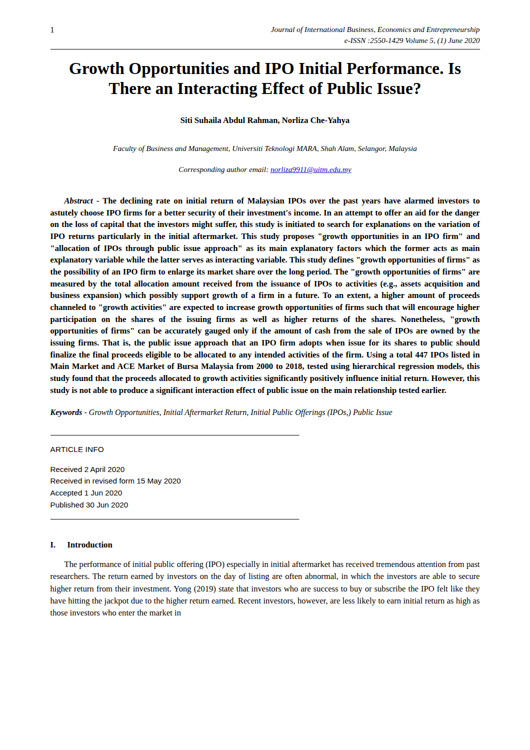1
Journal of International Business, Economics and Entrepreneurship
e-ISSN :2550-1429 Volume 5, (1) June 2020
Growth Opportunities and IPO Initial Performance. Is There an Interacting Effect of Public Issue?
Siti Suhaila Abdul Rahman, Norliza Che-Yahya
Faculty of Business and Management, Universiti Teknologi MARA, Shah Alam, Selangor, Malaysia
Corresponding author email: norliza9911@uitm.edu.my
Abstract - The declining rate on initial return of Malaysian IPOs over the past years have alarmed investors to astutely choose IPO firms for a better security of their investment's income. In an attempt to offer an aid for the danger on the loss of capital that the investors might suffer, this study is initiated to search for explanations on the variation of IPO returns particularly in the initial aftermarket. This study proposes "growth opportunities in an IPO firm" and "allocation of IPOs through public issue approach" as its main explanatory factors which the former acts as main explanatory variable while the latter serves as interacting variable. This study defines "growth opportunities of firms" as the possibility of an IPO firm to enlarge its market share over the long period. The "growth opportunities of firms" are measured by the total allocation amount received from the issuance of IPOs to activities (e.g., assets acquisition and business expansion) which possibly support growth of a firm in a future. To an extent, a higher amount of proceeds channeled to "growth activities" are expected to increase growth opportunities of firms such that will encourage higher participation on the shares of the issuing firms as well as higher returns of the shares. Nonetheless, "growth opportunities of firms" can be accurately gauged only if the amount of cash from the sale of IPOs are owned by the issuing firms. That is, the public issue approach that an IPO firm adopts when issue for its shares to public should finalize the final proceeds eligible to be allocated to any intended activities of the firm. Using a total 447 IPOs listed in Main Market and ACE Market of Bursa Malaysia from 2000 to 2018, tested using hierarchical regression models, this study found that the proceeds allocated to growth activities significantly positively influence initial return. However, this study is not able to produce a significant interaction effect of public issue on the main relationship tested earlier.
Keywords - Growth Opportunities, Initial Aftermarket Return, Initial Public Offerings (IPOs,) Public Issue
ARTICLE INFO
Received 2 April 2020
Received in revised form 15 May 2020
Accepted 1 Jun 2020
Published 30 Jun 2020
I. Introduction
The performance of initial public offering (IPO) especially in initial aftermarket has received tremendous attention from past researchers. The return earned by investors on the day of listing are often abnormal, in which the investors are able to secure higher return from their investment. Yong (2019) state that investors who are success to buy or subscribe the IPO felt like they have hitting the jackpot due to the higher return earned. Recent investors, however, are less likely to earn initial return as high as those investors who enter the market in